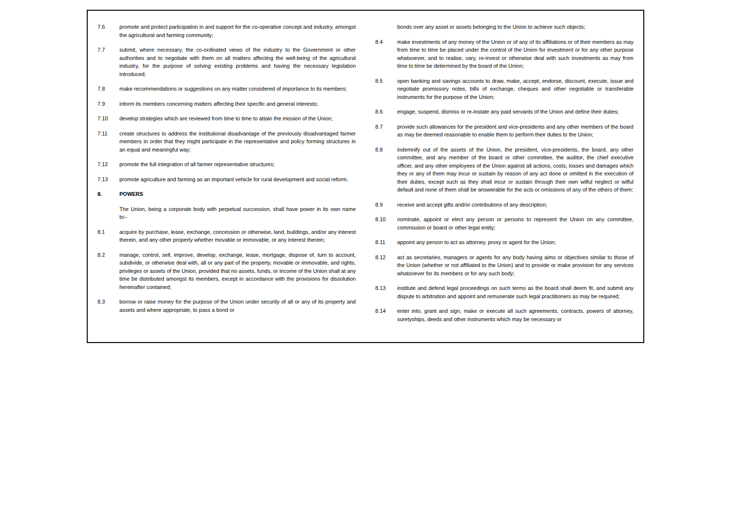7.6
promote and protect participation in and support for the co-operative concept and industry, amongst the agricultural and farming community;
7.7
submit, where necessary, the co-ordinated views of the industry to the Government or other authorities and to negotiate with them on all matters affecting the well-being of the agricultural industry, for the purpose of solving existing problems and having the necessary legislation introduced;
7.8
make recommendations or suggestions on any matter considered of importance to its members;
7.9
inform its members concerning matters affecting their specific and general interests;
7.10
develop strategies which are reviewed from time to time to attain the mission of the Union;
7.11
create structures to address the institutional disadvantage of the previously disadvantaged farmer members in order that they might participate in the representative and policy forming structures in an equal and meaningful way;
7.12
promote the full integration of all farmer representative structures;
7.13
promote agriculture and farming as an important vehicle for rural development and social reform.
8.
POWERS
The Union, being a corporate body with perpetual succession, shall have power in its own name to:-
8.1
acquire by purchase, lease, exchange, concession or otherwise, land, buildings, and/or any interest therein, and any other property whether movable or immovable, or any interest therein;
8.2
manage, control, sell, improve, develop, exchange, lease, mortgage, dispose of, turn to account, subdivide, or otherwise deal with, all or any part of the property, movable or immovable, and rights, privileges or assets of the Union, provided that no assets, funds, or income of the Union shall at any time be distributed amongst its members, except in accordance with the provisions for dissolution hereinafter contained;
8.3
borrow or raise money for the purpose of the Union under security of all or any of its property and assets and where appropriate, to pass a bond or
bonds over any asset or assets belonging to the Union to achieve such objects;
8.4
make investments of any money of the Union or of any of its affiliations or of their members as may from time to time be placed under the control of the Union for investment or for any other purpose whatsoever, and to realise, vary, re-invest or otherwise deal with such investments as may from time to time be determined by the board of the Union;
8.5
open banking and savings accounts to draw, make, accept, endorse, discount, execute, issue and negotiate promissory notes, bills of exchange, cheques and other negotiable or transferable instruments for the purpose of the Union;
8.6
engage, suspend, dismiss or re-instate any paid servants of the Union and define their duties;
8.7
provide such allowances for the president and vice-presidents and any other members of the board as may be deemed reasonable to enable them to perform their duties to the Union;
8.8
indemnify out of the assets of the Union, the president, vice-presidents, the board, any other committee, and any member of the board or other committee, the auditor, the chief executive officer, and any other employees of the Union against all actions, costs, losses and damages which they or any of them may incur or sustain by reason of any act done or omitted in the execution of their duties, except such as they shall incur or sustain through their own wilful neglect or wilful default and none of them shall be answerable for the acts or omissions of any of the others of them;
8.9
receive and accept gifts and/or contributions of any description;
8.10
nominate, appoint or elect any person or persons to represent the Union on any committee, commission or board or other legal entity;
8.11
appoint any person to act as attorney, proxy or agent for the Union;
8.12
act as secretaries, managers or agents for any body having aims or objectives similar to those of the Union (whether or not affiliated to the Union) and to provide or make provision for any services whatsoever for its members or for any such body;
8.13
institute and defend legal proceedings on such terms as the board shall deem fit, and submit any dispute to arbitration and appoint and remunerate such legal practitioners as may be required;
8.14
enter into, grant and sign, make or execute all such agreements, contracts, powers of attorney, suretyships, deeds and other instruments which may be necessary or